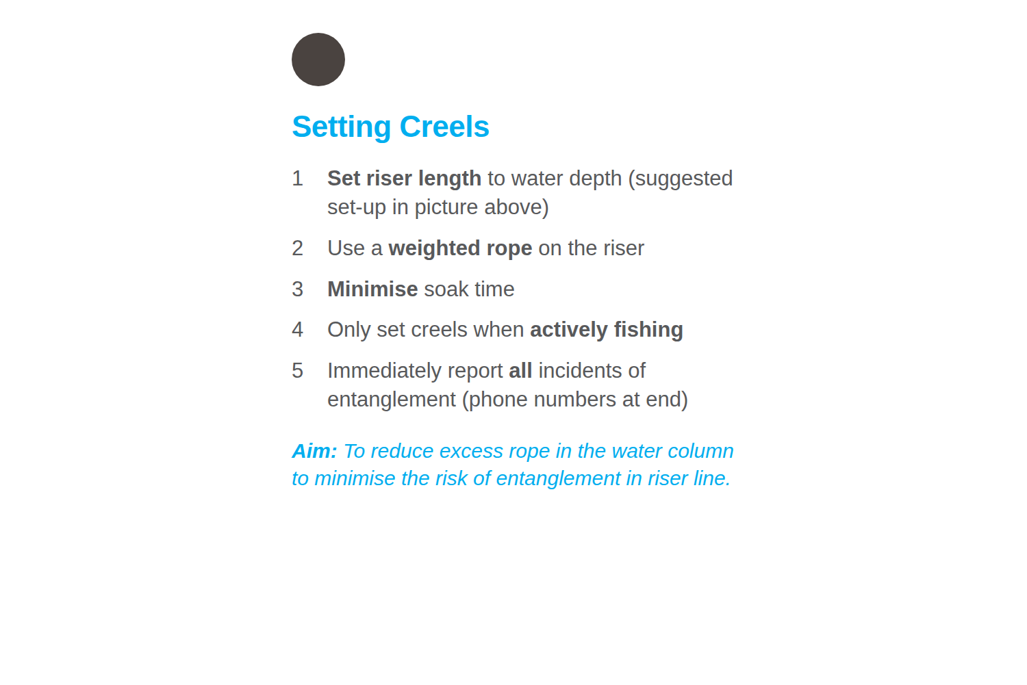Setting Creels
1 Set riser length to water depth (suggested set-up in picture above)
2 Use a weighted rope on the riser
3 Minimise soak time
4 Only set creels when actively fishing
5 Immediately report all incidents of entanglement (phone numbers at end)
Aim: To reduce excess rope in the water column to minimise the risk of entanglement in riser line.